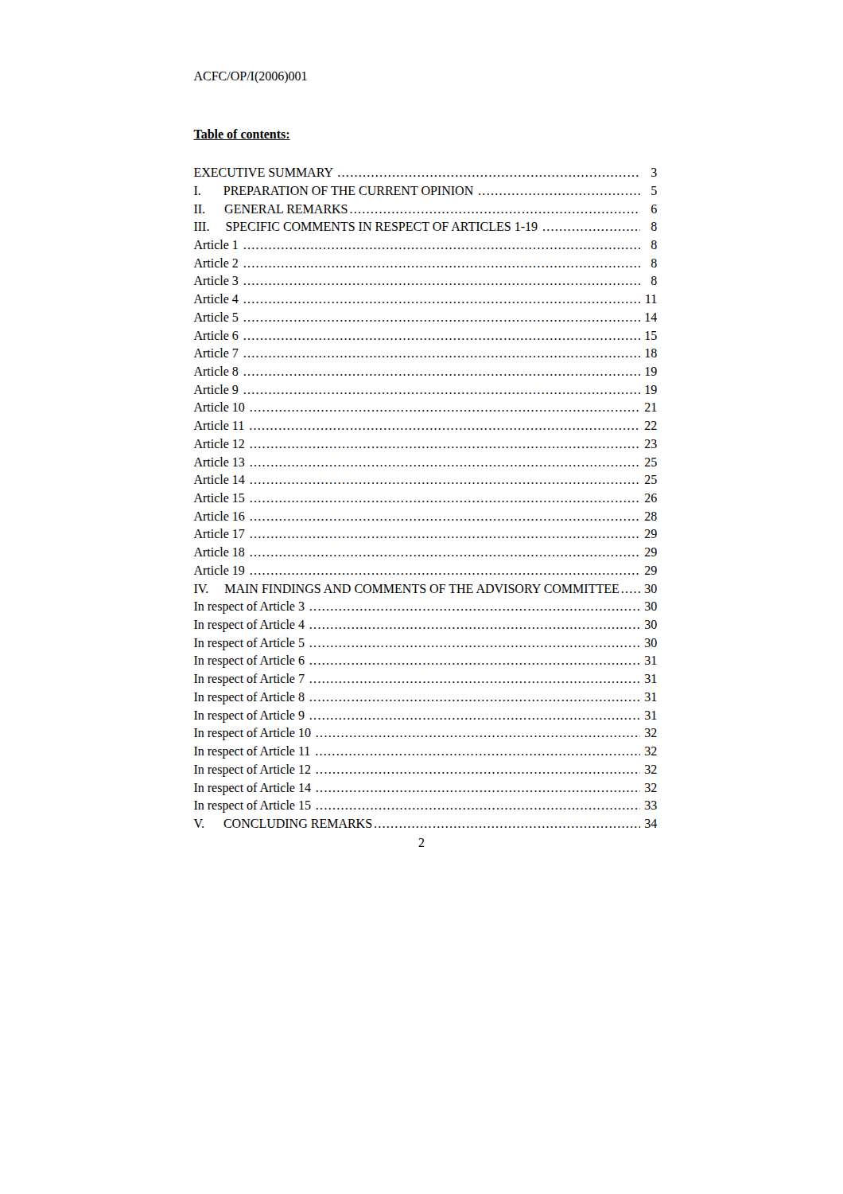ACFC/OP/I(2006)001
Table of contents:
EXECUTIVE SUMMARY ................................................................................................. 3
I. PREPARATION OF THE CURRENT OPINION .......................................................... 5
II. GENERAL REMARKS................................................................................................. 6
III. SPECIFIC COMMENTS IN RESPECT OF ARTICLES 1-19 ................................... 8
Article 1 ..................................................................................................................................... 8
Article 2 ..................................................................................................................................... 8
Article 3 ..................................................................................................................................... 8
Article 4 ................................................................................................................................... 11
Article 5 ................................................................................................................................... 14
Article 6 ................................................................................................................................... 15
Article 7 ................................................................................................................................... 18
Article 8 ................................................................................................................................... 19
Article 9 ................................................................................................................................... 19
Article 10 ................................................................................................................................. 21
Article 11 ................................................................................................................................. 22
Article 12 ................................................................................................................................. 23
Article 13 ................................................................................................................................. 25
Article 14 ................................................................................................................................. 25
Article 15 ................................................................................................................................. 26
Article 16 ................................................................................................................................. 28
Article 17 ................................................................................................................................. 29
Article 18 ................................................................................................................................. 29
Article 19 ................................................................................................................................. 29
IV. MAIN FINDINGS AND COMMENTS OF THE ADVISORY COMMITTEE....... 30
In respect of Article 3 ................................................................................................................. 30
In respect of Article 4 ................................................................................................................. 30
In respect of Article 5 ................................................................................................................. 30
In respect of Article 6 ................................................................................................................. 31
In respect of Article 7 ................................................................................................................. 31
In respect of Article 8 ................................................................................................................. 31
In respect of Article 9 ................................................................................................................. 31
In respect of Article 10 ............................................................................................................... 32
In respect of Article 11 ............................................................................................................... 32
In respect of Article 12 ............................................................................................................... 32
In respect of Article 14 ............................................................................................................... 32
In respect of Article 15 ............................................................................................................... 33
V. CONCLUDING REMARKS....................................................................................... 34
2